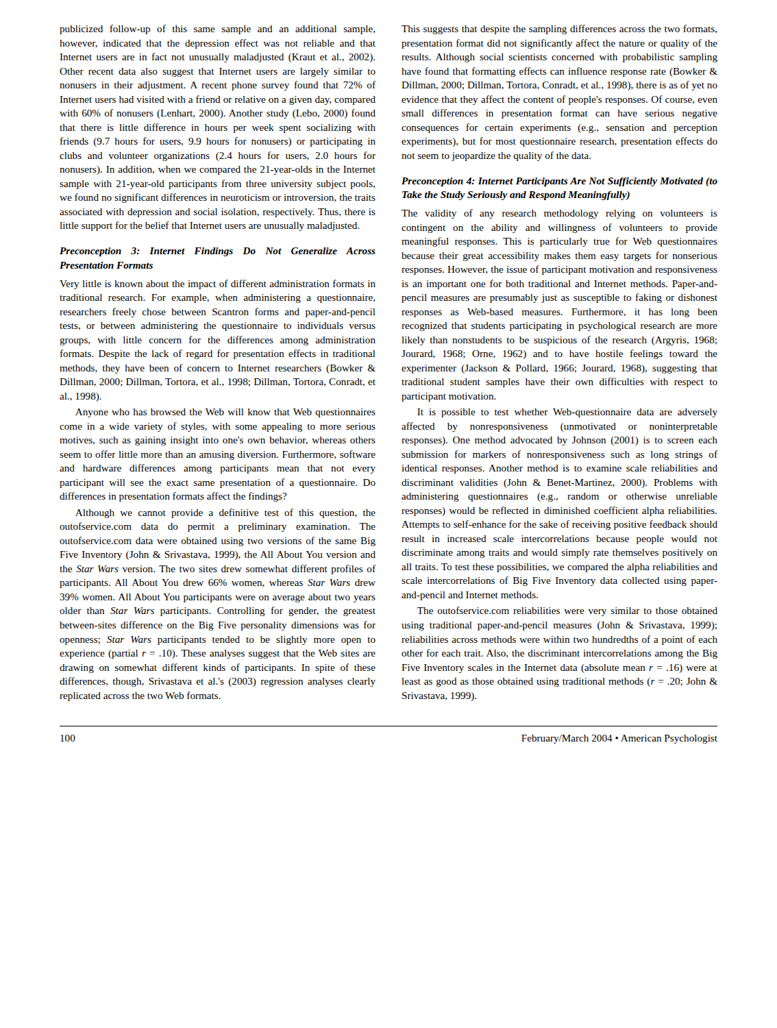publicized follow-up of this same sample and an additional sample, however, indicated that the depression effect was not reliable and that Internet users are in fact not unusually maladjusted (Kraut et al., 2002). Other recent data also suggest that Internet users are largely similar to nonusers in their adjustment. A recent phone survey found that 72% of Internet users had visited with a friend or relative on a given day, compared with 60% of nonusers (Lenhart, 2000). Another study (Lebo, 2000) found that there is little difference in hours per week spent socializing with friends (9.7 hours for users, 9.9 hours for nonusers) or participating in clubs and volunteer organizations (2.4 hours for users, 2.0 hours for nonusers). In addition, when we compared the 21-year-olds in the Internet sample with 21-year-old participants from three university subject pools, we found no significant differences in neuroticism or introversion, the traits associated with depression and social isolation, respectively. Thus, there is little support for the belief that Internet users are unusually maladjusted.
Preconception 3: Internet Findings Do Not Generalize Across Presentation Formats
Very little is known about the impact of different administration formats in traditional research. For example, when administering a questionnaire, researchers freely chose between Scantron forms and paper-and-pencil tests, or between administering the questionnaire to individuals versus groups, with little concern for the differences among administration formats. Despite the lack of regard for presentation effects in traditional methods, they have been of concern to Internet researchers (Bowker & Dillman, 2000; Dillman, Tortora, et al., 1998; Dillman, Tortora, Conradt, et al., 1998).
Anyone who has browsed the Web will know that Web questionnaires come in a wide variety of styles, with some appealing to more serious motives, such as gaining insight into one's own behavior, whereas others seem to offer little more than an amusing diversion. Furthermore, software and hardware differences among participants mean that not every participant will see the exact same presentation of a questionnaire. Do differences in presentation formats affect the findings?
Although we cannot provide a definitive test of this question, the outofservice.com data do permit a preliminary examination. The outofservice.com data were obtained using two versions of the same Big Five Inventory (John & Srivastava, 1999), the All About You version and the Star Wars version. The two sites drew somewhat different profiles of participants. All About You drew 66% women, whereas Star Wars drew 39% women. All About You participants were on average about two years older than Star Wars participants. Controlling for gender, the greatest between-sites difference on the Big Five personality dimensions was for openness; Star Wars participants tended to be slightly more open to experience (partial r = .10). These analyses suggest that the Web sites are drawing on somewhat different kinds of participants. In spite of these differences, though, Srivastava et al.'s (2003) regression analyses clearly replicated across the two Web formats.
This suggests that despite the sampling differences across the two formats, presentation format did not significantly affect the nature or quality of the results. Although social scientists concerned with probabilistic sampling have found that formatting effects can influence response rate (Bowker & Dillman, 2000; Dillman, Tortora, Conradt, et al., 1998), there is as of yet no evidence that they affect the content of people's responses. Of course, even small differences in presentation format can have serious negative consequences for certain experiments (e.g., sensation and perception experiments), but for most questionnaire research, presentation effects do not seem to jeopardize the quality of the data.
Preconception 4: Internet Participants Are Not Sufficiently Motivated (to Take the Study Seriously and Respond Meaningfully)
The validity of any research methodology relying on volunteers is contingent on the ability and willingness of volunteers to provide meaningful responses. This is particularly true for Web questionnaires because their great accessibility makes them easy targets for nonserious responses. However, the issue of participant motivation and responsiveness is an important one for both traditional and Internet methods. Paper-and-pencil measures are presumably just as susceptible to faking or dishonest responses as Web-based measures. Furthermore, it has long been recognized that students participating in psychological research are more likely than nonstudents to be suspicious of the research (Argyris, 1968; Jourard, 1968; Orne, 1962) and to have hostile feelings toward the experimenter (Jackson & Pollard, 1966; Jourard, 1968), suggesting that traditional student samples have their own difficulties with respect to participant motivation.
It is possible to test whether Web-questionnaire data are adversely affected by nonresponsiveness (unmotivated or noninterpretable responses). One method advocated by Johnson (2001) is to screen each submission for markers of nonresponsiveness such as long strings of identical responses. Another method is to examine scale reliabilities and discriminant validities (John & Benet-Martinez, 2000). Problems with administering questionnaires (e.g., random or otherwise unreliable responses) would be reflected in diminished coefficient alpha reliabilities. Attempts to self-enhance for the sake of receiving positive feedback should result in increased scale intercorrelations because people would not discriminate among traits and would simply rate themselves positively on all traits. To test these possibilities, we compared the alpha reliabilities and scale intercorrelations of Big Five Inventory data collected using paper-and-pencil and Internet methods.
The outofservice.com reliabilities were very similar to those obtained using traditional paper-and-pencil measures (John & Srivastava, 1999); reliabilities across methods were within two hundredths of a point of each other for each trait. Also, the discriminant intercorrelations among the Big Five Inventory scales in the Internet data (absolute mean r = .16) were at least as good as those obtained using traditional methods (r = .20; John & Srivastava, 1999).
100
February/March 2004 • American Psychologist